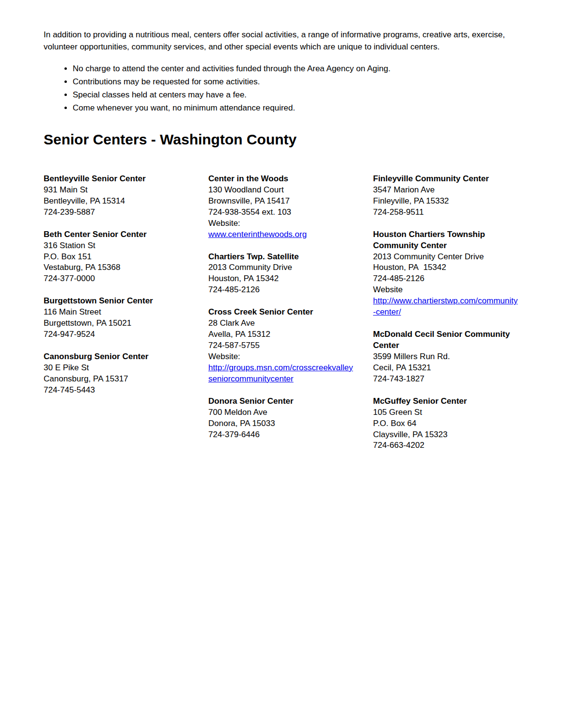In addition to providing a nutritious meal, centers offer social activities, a range of informative programs, creative arts, exercise, volunteer opportunities, community services, and other special events which are unique to individual centers.
No charge to attend the center and activities funded through the Area Agency on Aging.
Contributions may be requested for some activities.
Special classes held at centers may have a fee.
Come whenever you want, no minimum attendance required.
Senior Centers - Washington County
Bentleyville Senior Center
931 Main St
Bentleyville, PA 15314
724-239-5887
Beth Center Senior Center
316 Station St
P.O. Box 151
Vestaburg, PA 15368
724-377-0000
Burgettstown Senior Center
116 Main Street
Burgettstown, PA 15021
724-947-9524
Canonsburg Senior Center
30 E Pike St
Canonsburg, PA 15317
724-745-5443
Center in the Woods
130 Woodland Court
Brownsville, PA 15417
724-938-3554 ext. 103
Website:
www.centerinthewoods.org
Chartiers Twp. Satellite
2013 Community Drive
Houston, PA 15342
724-485-2126
Cross Creek Senior Center
28 Clark Ave
Avella, PA 15312
724-587-5755
Website:
http://groups.msn.com/crosscreekvalleyseniorcommunitycenter
Donora Senior Center
700 Meldon Ave
Donora, PA 15033
724-379-6446
Finleyville Community Center
3547 Marion Ave
Finleyville, PA 15332
724-258-9511
Houston Chartiers Township Community Center
2013 Community Center Drive
Houston, PA 15342
724-485-2126
Website
http://www.chartierstwp.com/community-center/
McDonald Cecil Senior Community Center
3599 Millers Run Rd.
Cecil, PA 15321
724-743-1827
McGuffey Senior Center
105 Green St
P.O. Box 64
Claysville, PA 15323
724-663-4202